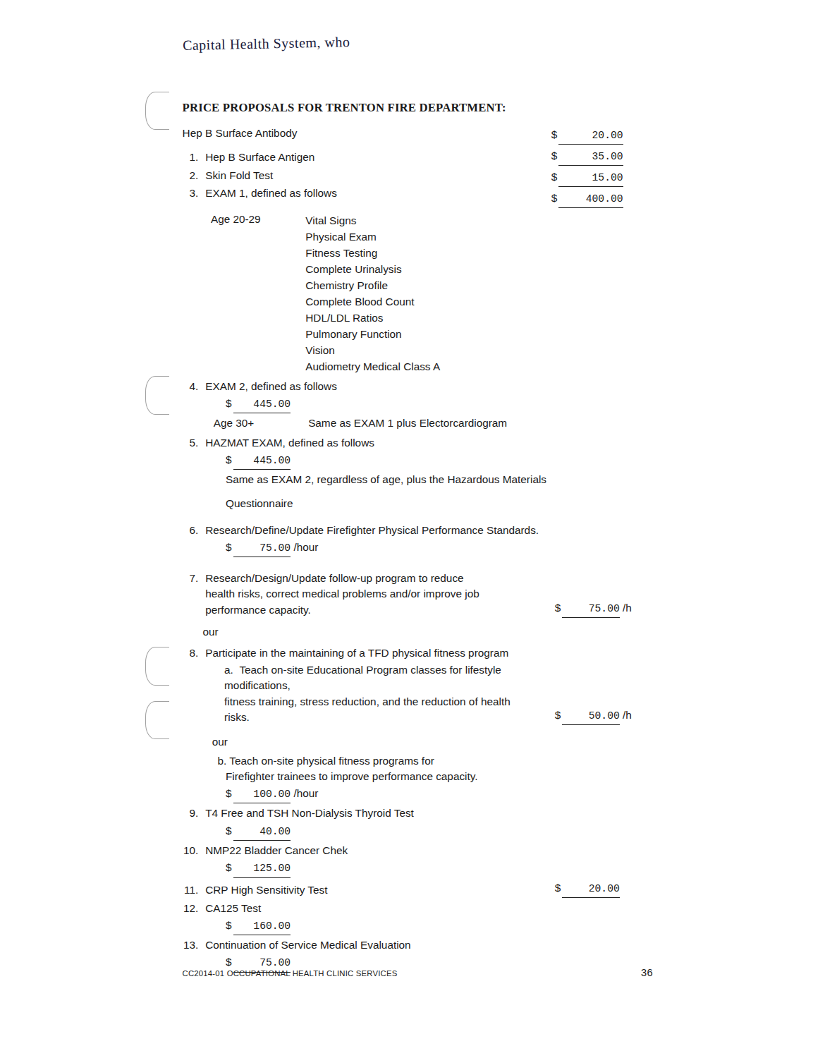Capital Health System, who
PRICE PROPOSALS FOR TRENTON FIRE DEPARTMENT:
Hep B Surface Antibody
$20.00
Hep B Surface Antigen
Skin Fold Test
EXAM 1, defined as follows
$35.00
$15.00
$400.00
Age 20-29
Vital Signs
Physical Exam
Fitness Testing
Complete Urinalysis
Chemistry Profile
Complete Blood Count
HDL/LDL Ratios
Pulmonary Function
Vision
Audiometry Medical Class A
EXAM 2, defined as follows
$445.00
Age 30+
Same as EXAM 1 plus Electorcardiogram
HAZMAT EXAM, defined as follows
$445.00
Same as EXAM 2, regardless of age, plus the Hazardous Materials
Questionnaire
Research/Define/Update Firefighter Physical Performance Standards.
$75.00 /hour
Research/Design/Update follow-up program to reduce
health risks, correct medical problems and/or improve job
performance capacity.
$75.00 /h
our
Participate in the maintaining of a TFD physical fitness program
a. Teach on-site Educational Program classes for lifestyle modifications,
fitness training, stress reduction, and the reduction of health risks.
$50.00 /h
our
b. Teach on-site physical fitness programs for
Firefighter trainees to improve performance capacity.
$100.00 /hour
T4 Free and TSH Non-Dialysis Thyroid Test
$40.00
NMP22 Bladder Cancer Chek
$125.00
CRP High Sensitivity Test
$20.00
CA125 Test
$160.00
Continuation of Service Medical Evaluation
$75.00
CC2014-01 OCCUPATIONAL HEALTH CLINIC SERVICES
36